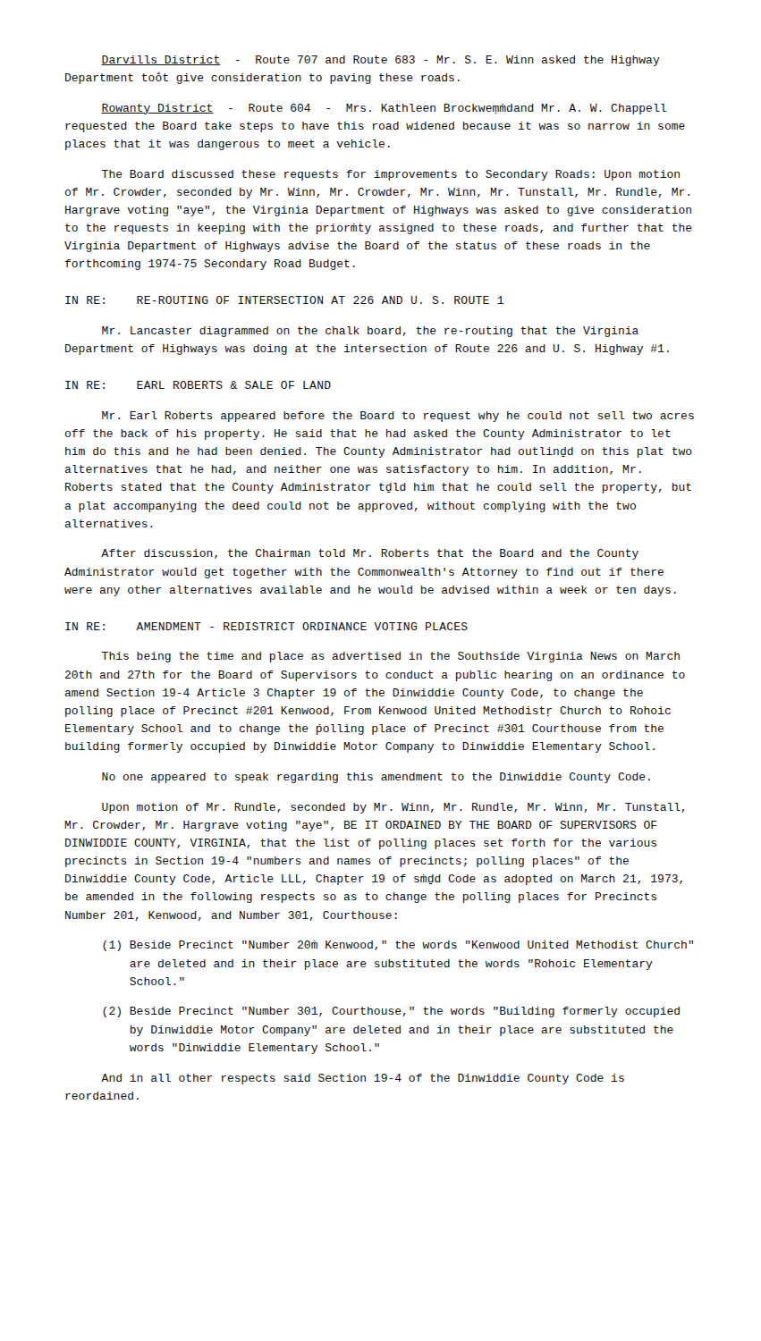Darvills District - Route 707 and Route 683 - Mr. S. E. Winn asked the Highway Department toṓt give consideration to paving these roads.
Rowanty District - Route 604 - Mrs. Kathleen Brockweṃṁdand Mr. A. W. Chappell requested the Board take steps to have this road widened because it was so narrow in some places that it was dangerous to meet a vehicle.
The Board discussed these requests for improvements to Secondary Roads: Upon motion of Mr. Crowder, seconded by Mr. Winn, Mr. Crowder, Mr. Winn, Mr. Tunstall, Mr. Rundle, Mr. Hargrave voting "aye", the Virginia Department of Highways was asked to give consideration to the requests in keeping with the priorṁty assigned to these roads, and further that the Virginia Department of Highways advise the Board of the status of these roads in the forthcoming 1974-75 Secondary Road Budget.
IN RE: RE-ROUTING OF INTERSECTION AT 226 AND U. S. ROUTE 1
Mr. Lancaster diagrammed on the chalk board, the re-routing that the Virginia Department of Highways was doing at the intersection of Route 226 and U. S. Highway #1.
IN RE: EARL ROBERTS & SALE OF LAND
Mr. Earl Roberts appeared before the Board to request why he could not sell two acres off the back of his property. He said that he had asked the County Administrator to let him do this and he had been denied. The County Administrator had outlinḏd on this plat two alternatives that he had, and neither one was satisfactory to him. In addition, Mr. Roberts stated that the County Administrator tḏld him that he could sell the property, but a plat accompanying the deed could not be approved, without complying with the two alternatives.
After discussion, the Chairman told Mr. Roberts that the Board and the County Administrator would get together with the Commonwealth's Attorney to find out if there were any other alternatives available and he would be advised within a week or ten days.
IN RE: AMENDMENT - REDISTRICT ORDINANCE VOTING PLACES
This being the time and place as advertised in the Southside Virginia News on March 20th and 27th for the Board of Supervisors to conduct a public hearing on an ordinance to amend Section 19-4 Article 3 Chapter 19 of the Dinwiddie County Code, to change the polling place of Precinct #201 Kenwood, From Kenwood United Methodistṛ Church to Rohoic Elementary School and to change the ṕolling place of Precinct #301 Courthouse from the building formerly occupied by Dinwiddie Motor Company to Dinwiddie Elementary School.
No one appeared to speak regarding this amendment to the Dinwiddie County Code.
Upon motion of Mr. Rundle, seconded by Mr. Winn, Mr. Rundle, Mr. Winn, Mr. Tunstall, Mr. Crowder, Mr. Hargrave voting "aye", BE IT ORDAINED BY THE BOARD OF SUPERVISORS OF DINWIDDIE COUNTY, VIRGINIA, that the list of polling places set forth for the various precincts in Section 19-4 "numbers and names of precincts; polling places" of the Dinwiddie County Code, Article LLL, Chapter 19 of sṁḏd Code as adopted on March 21, 1973, be amended in the following respects so as to change the polling places for Precincts Number 201, Kenwood, and Number 301, Courthouse:
Beside Precinct "Number 20ṁ Kenwood," the words "Kenwood United Methodist Church" are deleted and in their place are substituted the words "Rohoic Elementary School."
Beside Precinct "Number 301, Courthouse," the words "Building formerly occupied by Dinwiddie Motor Company" are deleted and in their place are substituted the words "Dinwiddie Elementary School."
And in all other respects said Section 19-4 of the Dinwiddie County Code is reordained.